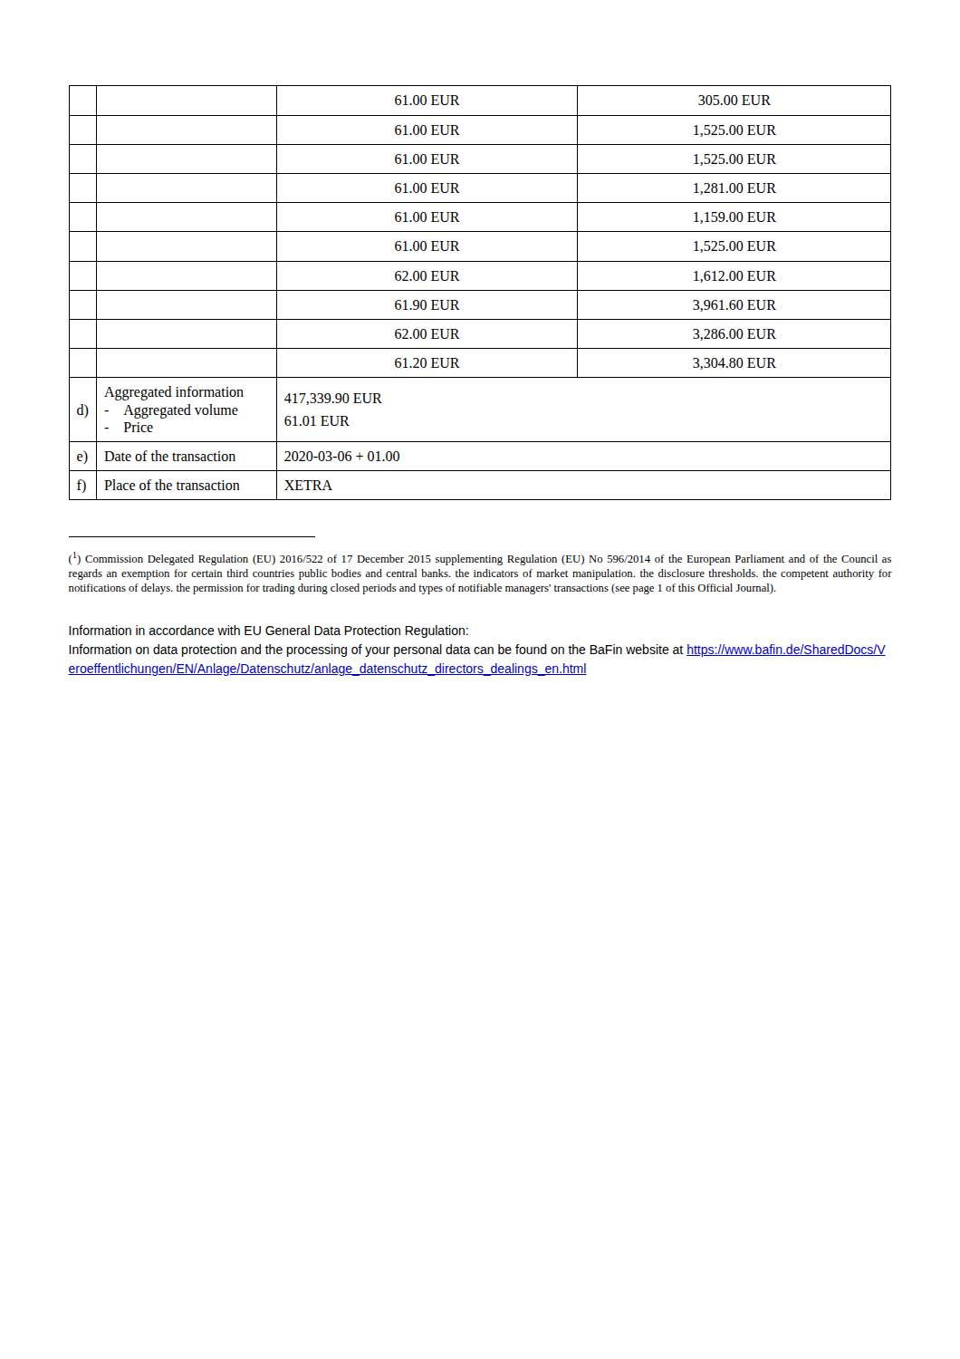| | | 61.00 EUR | 305.00 EUR |
| | | 61.00 EUR | 1,525.00 EUR |
| | | 61.00 EUR | 1,525.00 EUR |
| | | 61.00 EUR | 1,281.00 EUR |
| | | 61.00 EUR | 1,159.00 EUR |
| | | 61.00 EUR | 1,525.00 EUR |
| | | 62.00 EUR | 1,612.00 EUR |
| | | 61.90 EUR | 3,961.60 EUR |
| | | 62.00 EUR | 3,286.00 EUR |
| | | 61.20 EUR | 3,304.80 EUR |
| d) | Aggregated information Aggregated volume Price | 417,339.90 EUR 61.01 EUR |
| e) | Date of the transaction | 2020-03-06 + 01.00 |
| f) | Place of the transaction | XETRA |
(1) Commission Delegated Regulation (EU) 2016/522 of 17 December 2015 supplementing Regulation (EU) No 596/2014 of the European Parliament and of the Council as regards an exemption for certain third countries public bodies and central banks. the indicators of market manipulation. the disclosure thresholds. the competent authority for notifications of delays. the permission for trading during closed periods and types of notifiable managers' transactions (see page 1 of this Official Journal).
Information in accordance with EU General Data Protection Regulation:
Information on data protection and the processing of your personal data can be found on the BaFin website at https://www.bafin.de/SharedDocs/Veroeffentlichungen/EN/Anlage/Datenschutz/anlage_datenschutz_directors_dealings_en.html